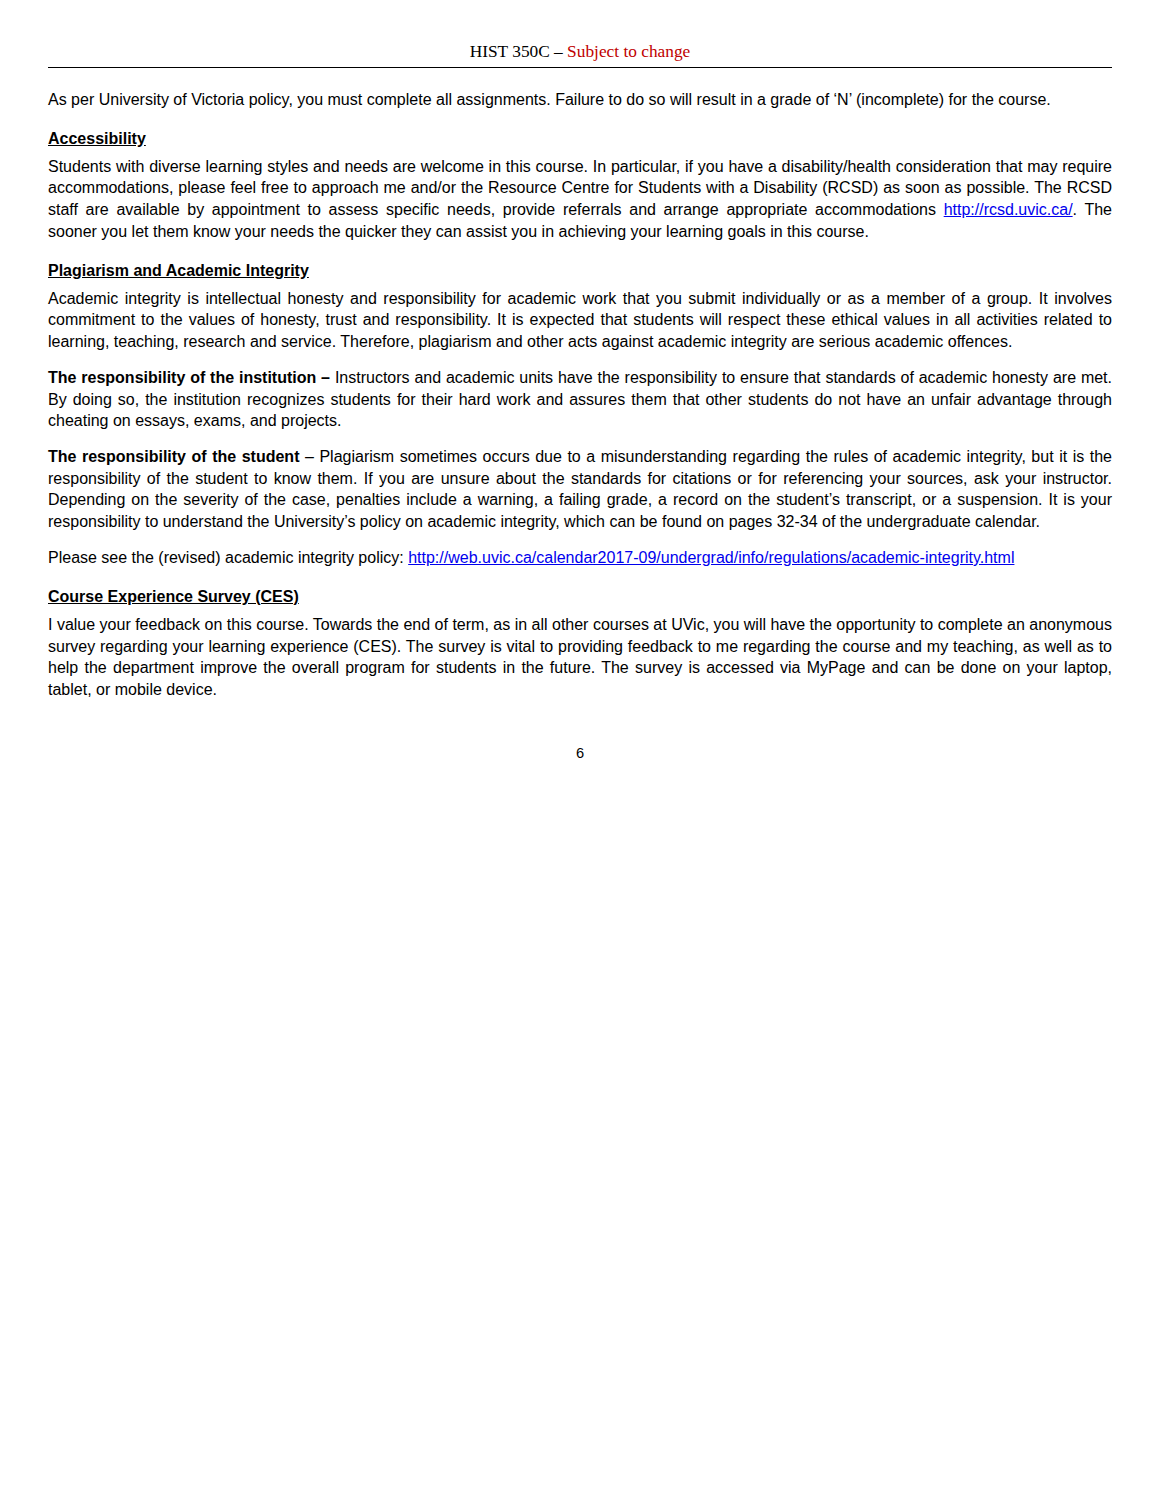HIST 350C – Subject to change
As per University of Victoria policy, you must complete all assignments. Failure to do so will result in a grade of ‘N’ (incomplete) for the course.
Accessibility
Students with diverse learning styles and needs are welcome in this course. In particular, if you have a disability/health consideration that may require accommodations, please feel free to approach me and/or the Resource Centre for Students with a Disability (RCSD) as soon as possible. The RCSD staff are available by appointment to assess specific needs, provide referrals and arrange appropriate accommodations http://rcsd.uvic.ca/. The sooner you let them know your needs the quicker they can assist you in achieving your learning goals in this course.
Plagiarism and Academic Integrity
Academic integrity is intellectual honesty and responsibility for academic work that you submit individually or as a member of a group. It involves commitment to the values of honesty, trust and responsibility. It is expected that students will respect these ethical values in all activities related to learning, teaching, research and service. Therefore, plagiarism and other acts against academic integrity are serious academic offences.
The responsibility of the institution – Instructors and academic units have the responsibility to ensure that standards of academic honesty are met. By doing so, the institution recognizes students for their hard work and assures them that other students do not have an unfair advantage through cheating on essays, exams, and projects.
The responsibility of the student – Plagiarism sometimes occurs due to a misunderstanding regarding the rules of academic integrity, but it is the responsibility of the student to know them. If you are unsure about the standards for citations or for referencing your sources, ask your instructor. Depending on the severity of the case, penalties include a warning, a failing grade, a record on the student’s transcript, or a suspension. It is your responsibility to understand the University’s policy on academic integrity, which can be found on pages 32-34 of the undergraduate calendar.
Please see the (revised) academic integrity policy: http://web.uvic.ca/calendar2017-09/undergrad/info/regulations/academic-integrity.html
Course Experience Survey (CES)
I value your feedback on this course. Towards the end of term, as in all other courses at UVic, you will have the opportunity to complete an anonymous survey regarding your learning experience (CES). The survey is vital to providing feedback to me regarding the course and my teaching, as well as to help the department improve the overall program for students in the future. The survey is accessed via MyPage and can be done on your laptop, tablet, or mobile device.
6